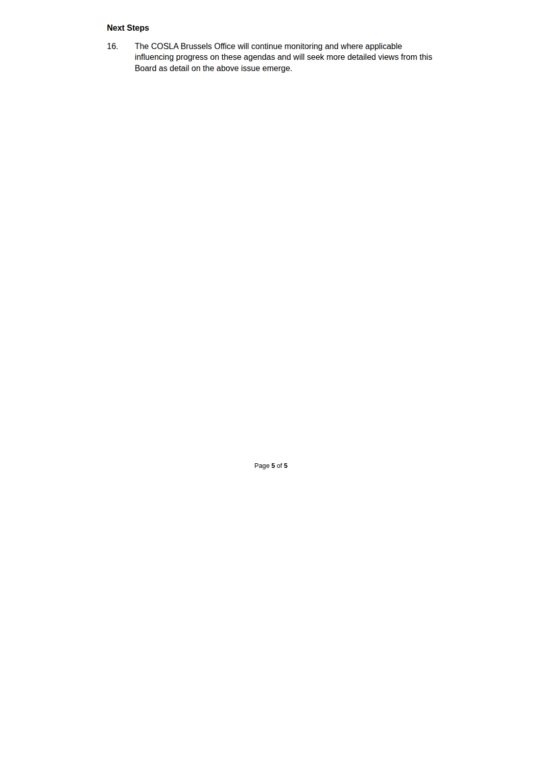Next Steps
16. The COSLA Brussels Office will continue monitoring and where applicable influencing progress on these agendas and will seek more detailed views from this Board as detail on the above issue emerge.
Page 5 of 5